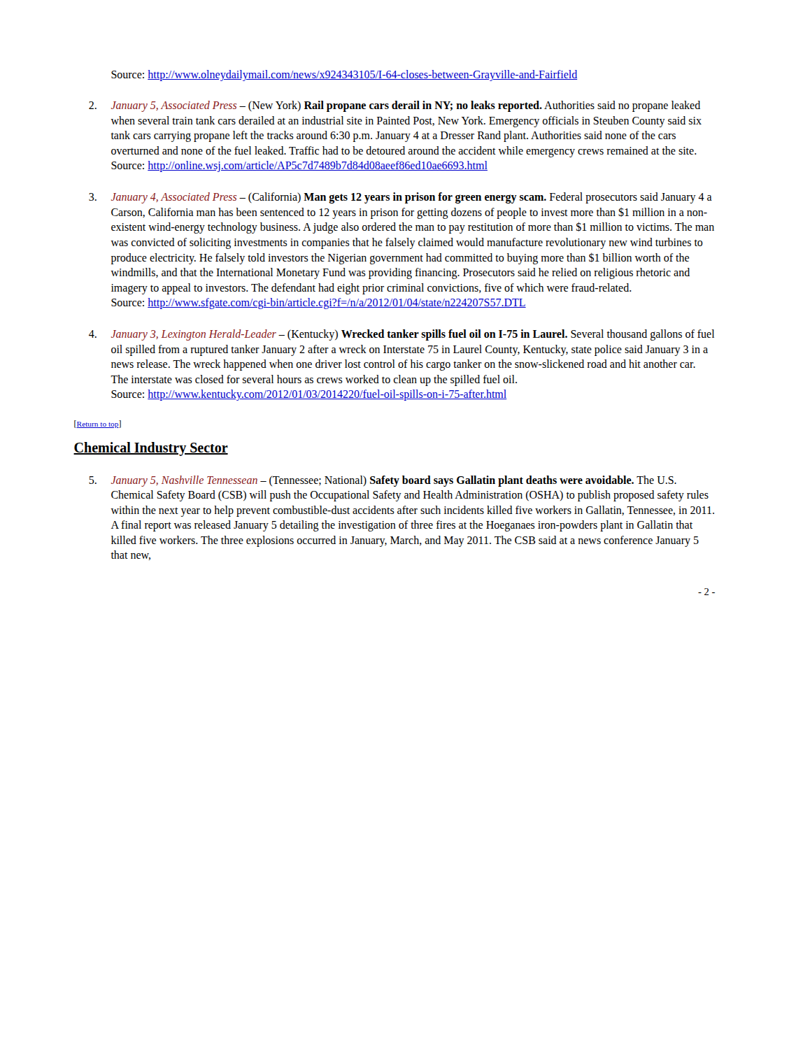Source: http://www.olneydailymail.com/news/x924343105/I-64-closes-between-Grayville-and-Fairfield
2. January 5, Associated Press – (New York) Rail propane cars derail in NY; no leaks reported. Authorities said no propane leaked when several train tank cars derailed at an industrial site in Painted Post, New York. Emergency officials in Steuben County said six tank cars carrying propane left the tracks around 6:30 p.m. January 4 at a Dresser Rand plant. Authorities said none of the cars overturned and none of the fuel leaked. Traffic had to be detoured around the accident while emergency crews remained at the site.
Source: http://online.wsj.com/article/AP5c7d7489b7d84d08aeef86ed10ae6693.html
3. January 4, Associated Press – (California) Man gets 12 years in prison for green energy scam. Federal prosecutors said January 4 a Carson, California man has been sentenced to 12 years in prison for getting dozens of people to invest more than $1 million in a non-existent wind-energy technology business. A judge also ordered the man to pay restitution of more than $1 million to victims. The man was convicted of soliciting investments in companies that he falsely claimed would manufacture revolutionary new wind turbines to produce electricity. He falsely told investors the Nigerian government had committed to buying more than $1 billion worth of the windmills, and that the International Monetary Fund was providing financing. Prosecutors said he relied on religious rhetoric and imagery to appeal to investors. The defendant had eight prior criminal convictions, five of which were fraud-related.
Source: http://www.sfgate.com/cgi-bin/article.cgi?f=/n/a/2012/01/04/state/n224207S57.DTL
4. January 3, Lexington Herald-Leader – (Kentucky) Wrecked tanker spills fuel oil on I-75 in Laurel. Several thousand gallons of fuel oil spilled from a ruptured tanker January 2 after a wreck on Interstate 75 in Laurel County, Kentucky, state police said January 3 in a news release. The wreck happened when one driver lost control of his cargo tanker on the snow-slickened road and hit another car. The interstate was closed for several hours as crews worked to clean up the spilled fuel oil.
Source: http://www.kentucky.com/2012/01/03/2014220/fuel-oil-spills-on-i-75-after.html
[Return to top]
Chemical Industry Sector
5. January 5, Nashville Tennessean – (Tennessee; National) Safety board says Gallatin plant deaths were avoidable. The U.S. Chemical Safety Board (CSB) will push the Occupational Safety and Health Administration (OSHA) to publish proposed safety rules within the next year to help prevent combustible-dust accidents after such incidents killed five workers in Gallatin, Tennessee, in 2011. A final report was released January 5 detailing the investigation of three fires at the Hoeganaes iron-powders plant in Gallatin that killed five workers. The three explosions occurred in January, March, and May 2011. The CSB said at a news conference January 5 that new,
- 2 -